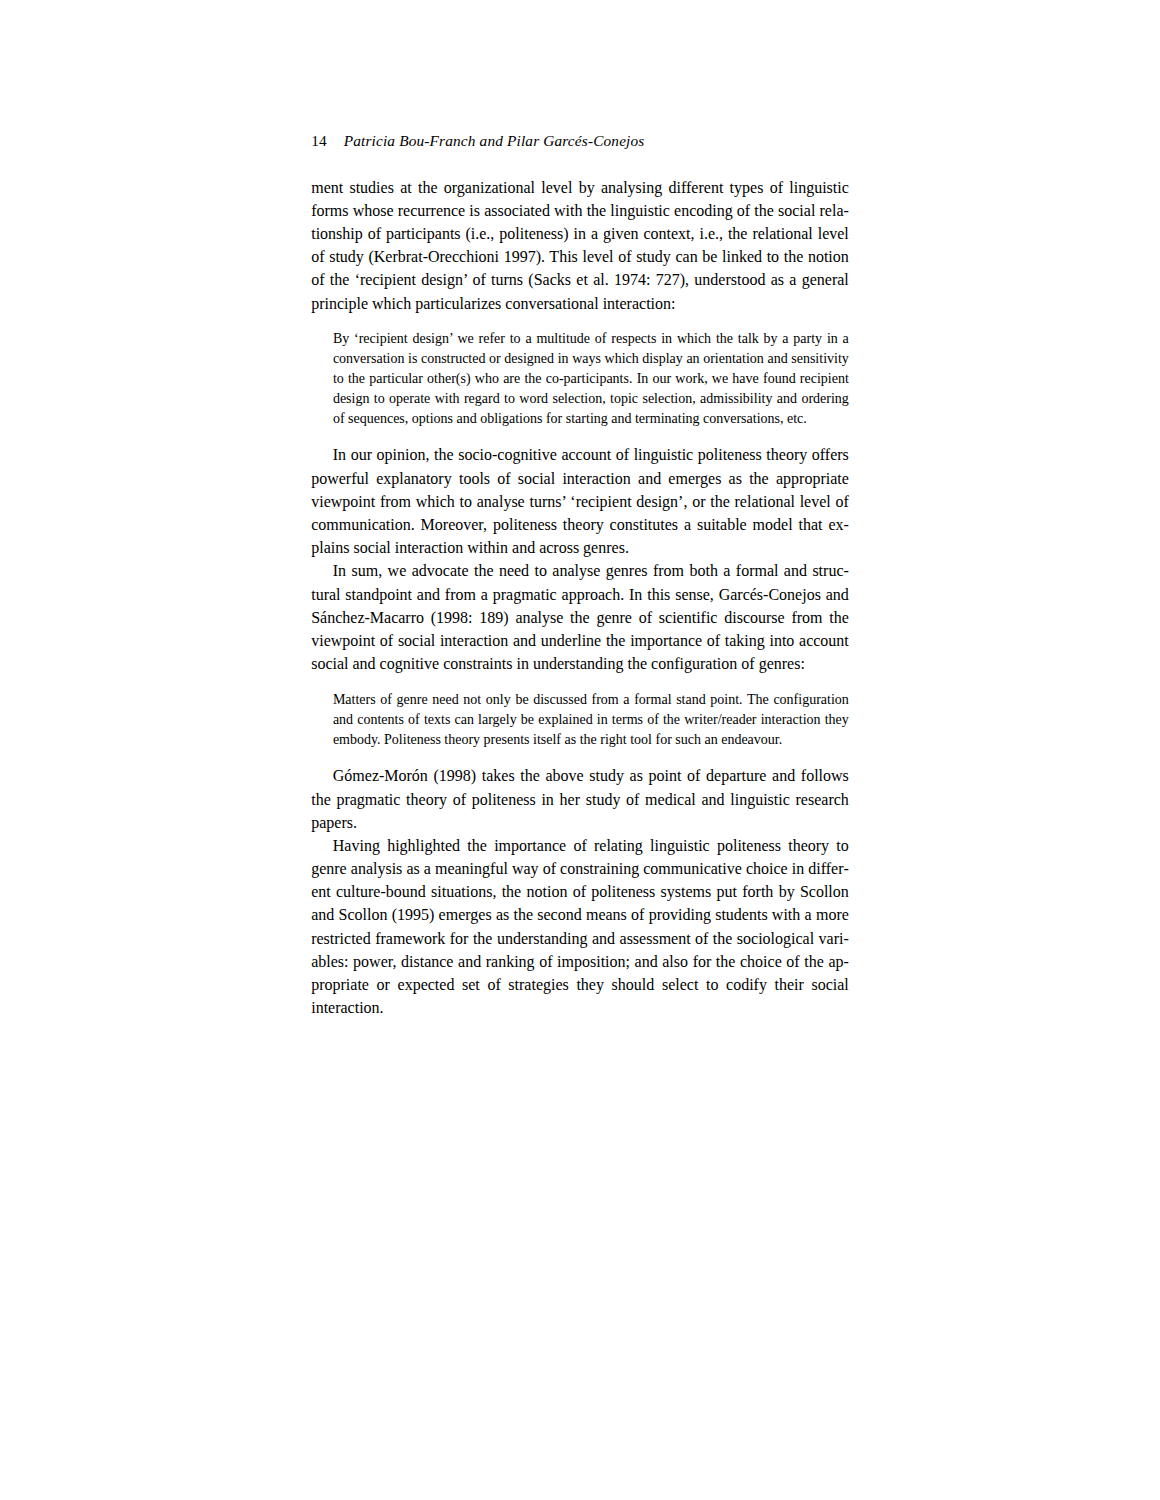14 Patricia Bou-Franch and Pilar Garcés-Conejos
ment studies at the organizational level by analysing different types of linguistic forms whose recurrence is associated with the linguistic encoding of the social relationship of participants (i.e., politeness) in a given context, i.e., the relational level of study (Kerbrat-Orecchioni 1997). This level of study can be linked to the notion of the ‘recipient design’ of turns (Sacks et al. 1974: 727), understood as a general principle which particularizes conversational interaction:
By ‘recipient design’ we refer to a multitude of respects in which the talk by a party in a conversation is constructed or designed in ways which display an orientation and sensitivity to the particular other(s) who are the co-participants. In our work, we have found recipient design to operate with regard to word selection, topic selection, admissibility and ordering of sequences, options and obligations for starting and terminating conversations, etc.
In our opinion, the socio-cognitive account of linguistic politeness theory offers powerful explanatory tools of social interaction and emerges as the appropriate viewpoint from which to analyse turns’ ‘recipient design’, or the relational level of communication. Moreover, politeness theory constitutes a suitable model that explains social interaction within and across genres.
In sum, we advocate the need to analyse genres from both a formal and structural standpoint and from a pragmatic approach. In this sense, Garcés-Conejos and Sánchez-Macarro (1998: 189) analyse the genre of scientific discourse from the viewpoint of social interaction and underline the importance of taking into account social and cognitive constraints in understanding the configuration of genres:
Matters of genre need not only be discussed from a formal stand point. The configuration and contents of texts can largely be explained in terms of the writer/reader interaction they embody. Politeness theory presents itself as the right tool for such an endeavour.
Gómez-Morón (1998) takes the above study as point of departure and follows the pragmatic theory of politeness in her study of medical and linguistic research papers.
Having highlighted the importance of relating linguistic politeness theory to genre analysis as a meaningful way of constraining communicative choice in different culture-bound situations, the notion of politeness systems put forth by Scollon and Scollon (1995) emerges as the second means of providing students with a more restricted framework for the understanding and assessment of the sociological variables: power, distance and ranking of imposition; and also for the choice of the appropriate or expected set of strategies they should select to codify their social interaction.